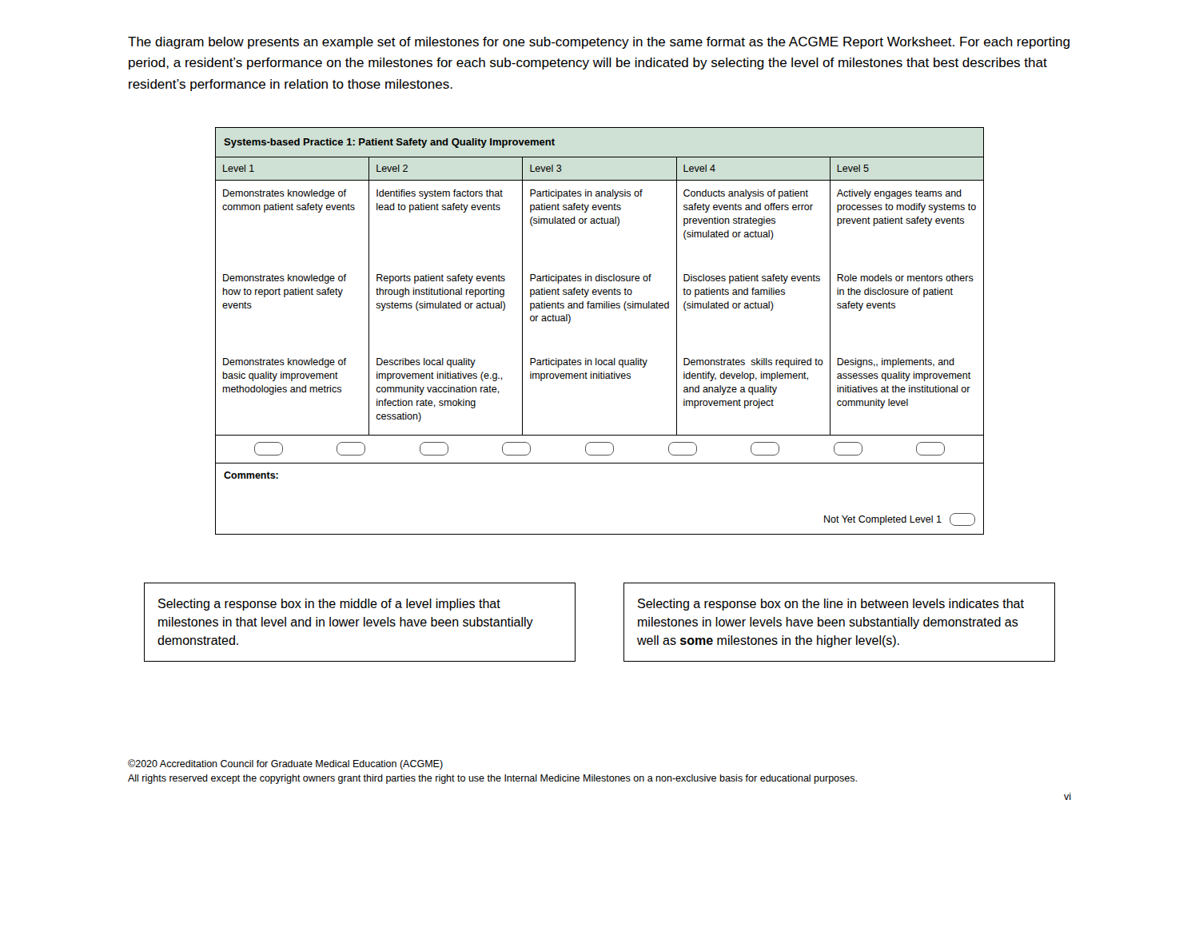The diagram below presents an example set of milestones for one sub-competency in the same format as the ACGME Report Worksheet. For each reporting period, a resident’s performance on the milestones for each sub-competency will be indicated by selecting the level of milestones that best describes that resident’s performance in relation to those milestones.
Systems-based Practice 1: Patient Safety and Quality Improvement
| Level 1 | Level 2 | Level 3 | Level 4 | Level 5 |
| --- | --- | --- | --- | --- |
| Demonstrates knowledge of common patient safety events | Identifies system factors that lead to patient safety events | Participates in analysis of patient safety events (simulated or actual) | Conducts analysis of patient safety events and offers error prevention strategies (simulated or actual) | Actively engages teams and processes to modify systems to prevent patient safety events |
| Demonstrates knowledge of how to report patient safety events | Reports patient safety events through institutional reporting systems (simulated or actual) | Participates in disclosure of patient safety events to patients and families (simulated or actual) | Discloses patient safety events to patients and families (simulated or actual) | Role models or mentors others in the disclosure of patient safety events |
| Demonstrates knowledge of basic quality improvement methodologies and metrics | Describes local quality improvement initiatives (e.g., community vaccination rate, infection rate, smoking cessation) | Participates in local quality improvement initiatives | Demonstrates skills required to identify, develop, implement, and analyze a quality improvement project | Designs,, implements, and assesses quality improvement initiatives at the institutional or community level |
Comments:
Not Yet Completed Level 1
Selecting a response box in the middle of a level implies that milestones in that level and in lower levels have been substantially demonstrated.
Selecting a response box on the line in between levels indicates that milestones in lower levels have been substantially demonstrated as well as some milestones in the higher level(s).
©2020 Accreditation Council for Graduate Medical Education (ACGME)
All rights reserved except the copyright owners grant third parties the right to use the Internal Medicine Milestones on a non-exclusive basis for educational purposes.
vi